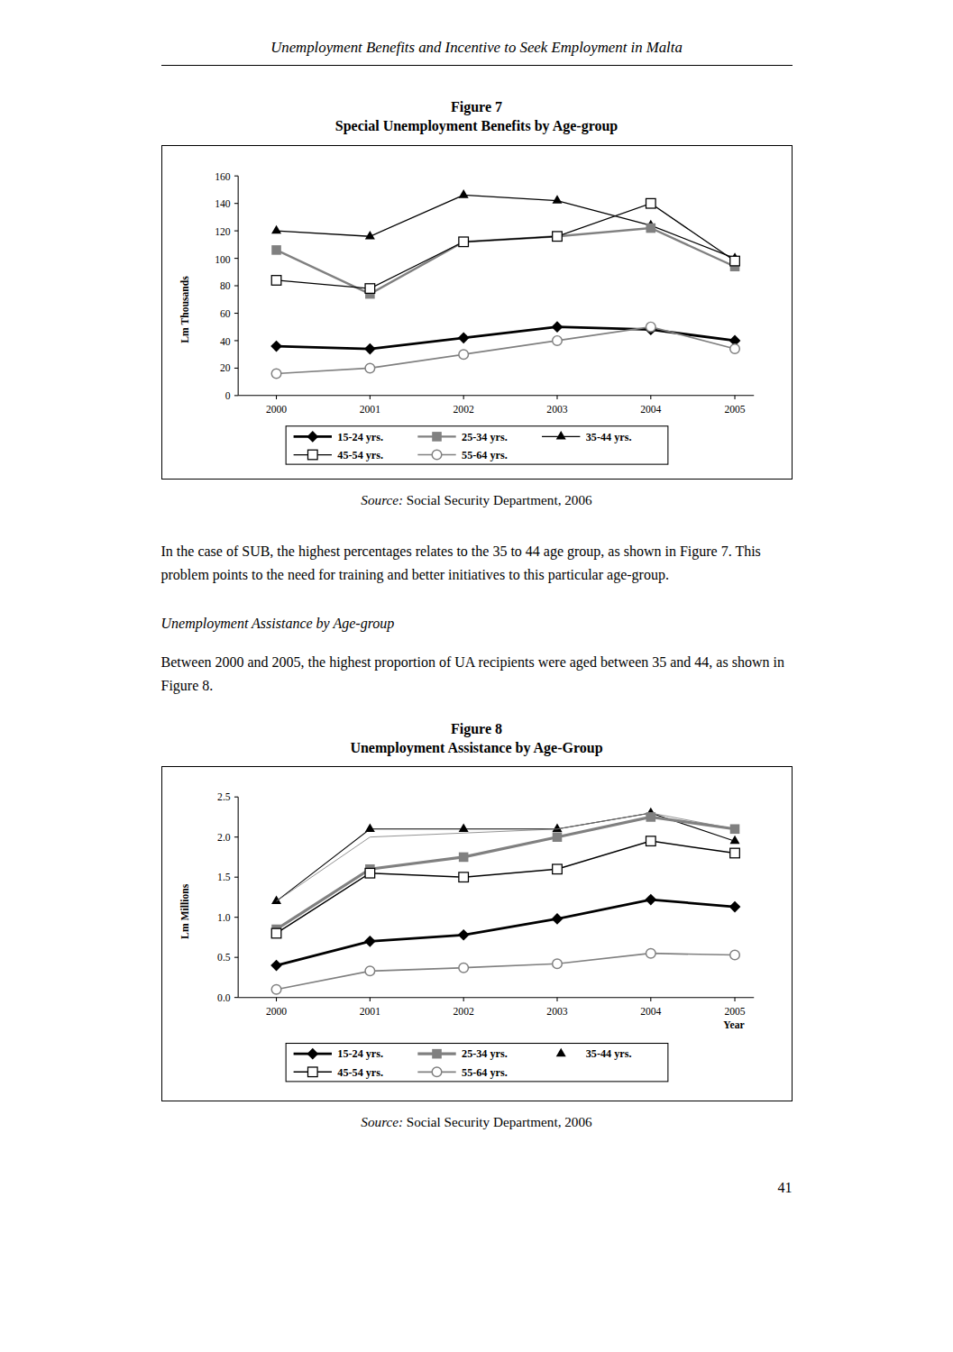Unemployment Benefits and Incentive to Seek Employment in Malta
Figure 7
Special Unemployment Benefits by Age-group
Lm Thousands 0 20 40 60 80 100 120 140 160 2000 2001 2002 2003 2004 2005 15-24 yrs. 25-34 yrs. 35-44 yrs. 45-54 yrs. 55-64 yrs.
Source: Social Security Department, 2006
In the case of SUB, the highest percentages relates to the 35 to 44 age group, as shown in Figure 7. This problem points to the need for training and better initiatives to this particular age-group.
Unemployment Assistance by Age-group
Between 2000 and 2005, the highest proportion of UA recipients were aged between 35 and 44, as shown in Figure 8.
Figure 8
Unemployment Assistance by Age-Group
Lm Millions 0.0 0.5 1.0 1.5 2.0 2.5 2000 2001 2002 2003 2004 2005 Year 15-24 yrs. 25-34 yrs. 35-44 yrs. 45-54 yrs. 55-64 yrs.
Source: Social Security Department, 2006
41